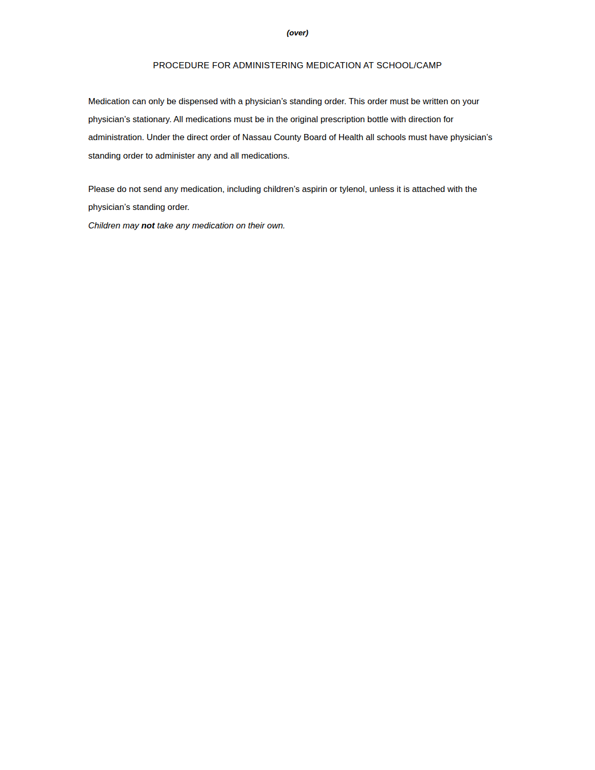(over)
PROCEDURE FOR ADMINISTERING MEDICATION AT SCHOOL/CAMP
Medication can only be dispensed with a physician’s standing order. This order must be written on your physician’s stationary. All medications must be in the original prescription bottle with direction for administration. Under the direct order of Nassau County Board of Health all schools must have physician’s standing order to administer any and all medications.
Please do not send any medication, including children’s aspirin or tylenol, unless it is attached with the physician’s standing order.
Children may not take any medication on their own.